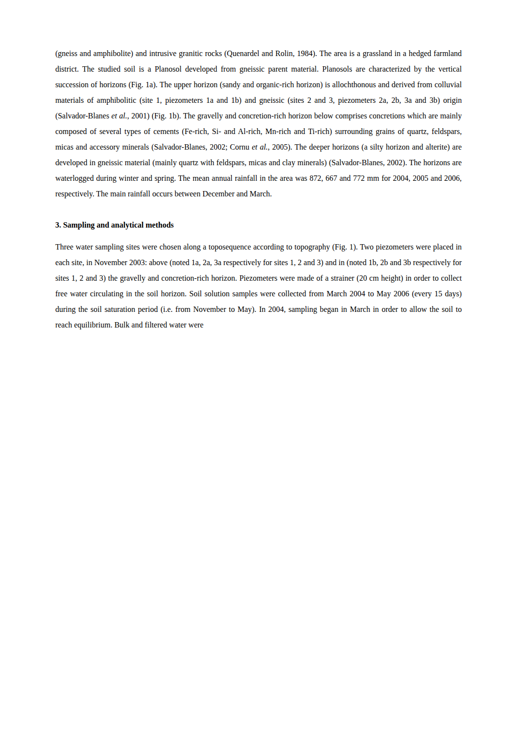(gneiss and amphibolite) and intrusive granitic rocks (Quenardel and Rolin, 1984). The area is a grassland in a hedged farmland district. The studied soil is a Planosol developed from gneissic parent material. Planosols are characterized by the vertical succession of horizons (Fig. 1a). The upper horizon (sandy and organic-rich horizon) is allochthonous and derived from colluvial materials of amphibolitic (site 1, piezometers 1a and 1b) and gneissic (sites 2 and 3, piezometers 2a, 2b, 3a and 3b) origin (Salvador-Blanes et al., 2001) (Fig. 1b). The gravelly and concretion-rich horizon below comprises concretions which are mainly composed of several types of cements (Fe-rich, Si- and Al-rich, Mn-rich and Ti-rich) surrounding grains of quartz, feldspars, micas and accessory minerals (Salvador-Blanes, 2002; Cornu et al., 2005). The deeper horizons (a silty horizon and alterite) are developed in gneissic material (mainly quartz with feldspars, micas and clay minerals) (Salvador-Blanes, 2002). The horizons are waterlogged during winter and spring. The mean annual rainfall in the area was 872, 667 and 772 mm for 2004, 2005 and 2006, respectively. The main rainfall occurs between December and March.
3. Sampling and analytical methods
Three water sampling sites were chosen along a toposequence according to topography (Fig. 1). Two piezometers were placed in each site, in November 2003: above (noted 1a, 2a, 3a respectively for sites 1, 2 and 3) and in (noted 1b, 2b and 3b respectively for sites 1, 2 and 3) the gravelly and concretion-rich horizon. Piezometers were made of a strainer (20 cm height) in order to collect free water circulating in the soil horizon. Soil solution samples were collected from March 2004 to May 2006 (every 15 days) during the soil saturation period (i.e. from November to May). In 2004, sampling began in March in order to allow the soil to reach equilibrium. Bulk and filtered water were